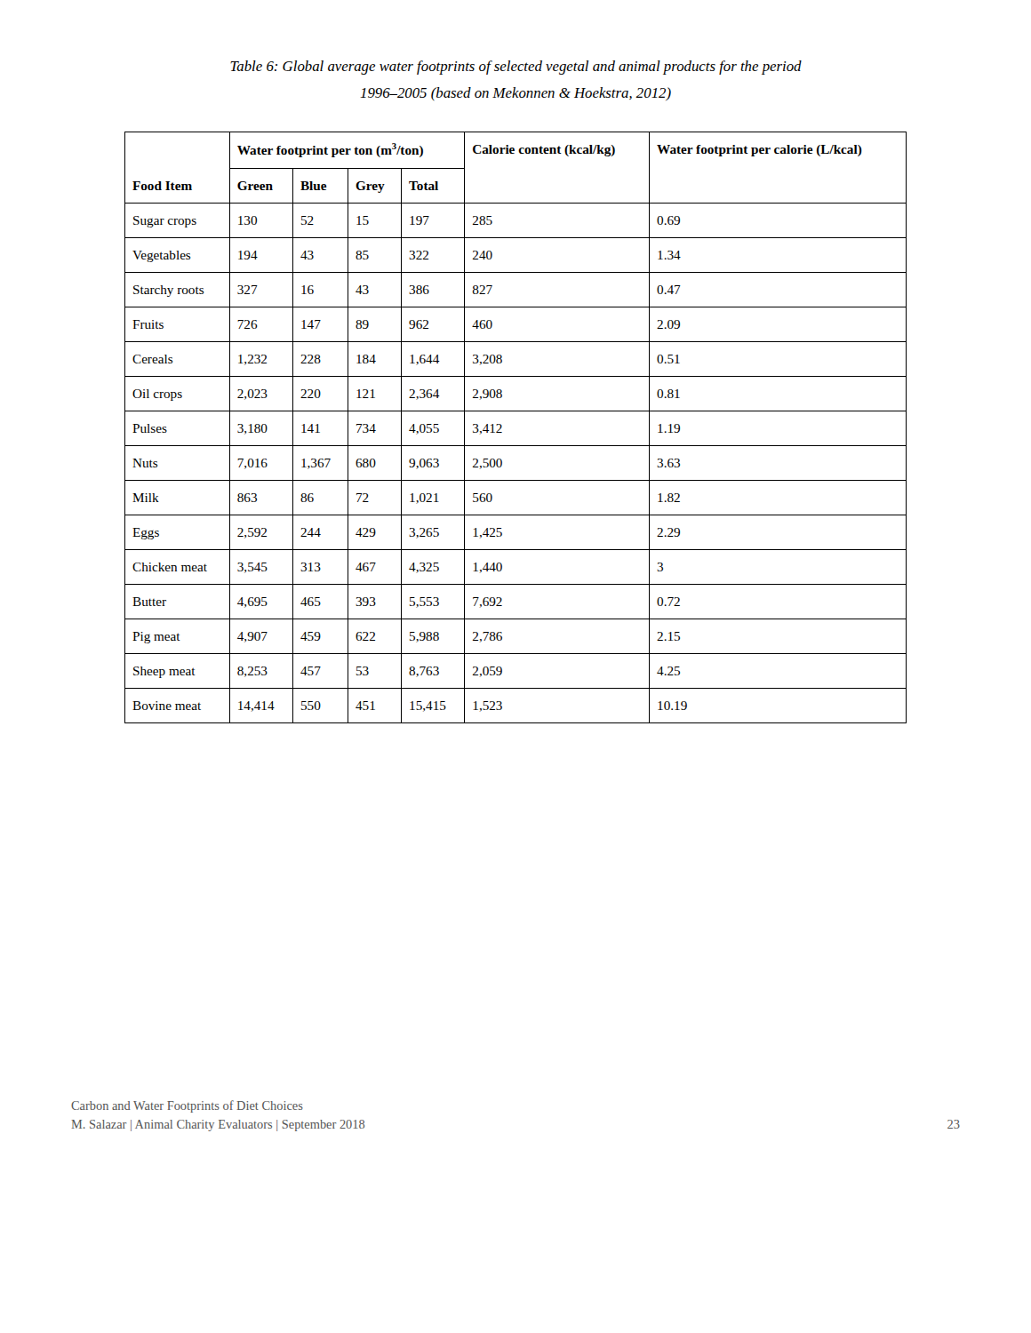Table 6: Global average water footprints of selected vegetal and animal products for the period
1996–2005 (based on Mekonnen & Hoekstra, 2012)
| Food Item | Water footprint per ton (m 3 /ton) | Calorie content (kcal/kg) | Water footprint per calorie (L/kcal) |
| --- | --- | --- | --- |
| Green | Blue | Grey | Total |
| Sugar crops | 130 | 52 | 15 | 197 | 285 | 0.69 |
| Vegetables | 194 | 43 | 85 | 322 | 240 | 1.34 |
| Starchy roots | 327 | 16 | 43 | 386 | 827 | 0.47 |
| Fruits | 726 | 147 | 89 | 962 | 460 | 2.09 |
| Cereals | 1,232 | 228 | 184 | 1,644 | 3,208 | 0.51 |
| Oil crops | 2,023 | 220 | 121 | 2,364 | 2,908 | 0.81 |
| Pulses | 3,180 | 141 | 734 | 4,055 | 3,412 | 1.19 |
| Nuts | 7,016 | 1,367 | 680 | 9,063 | 2,500 | 3.63 |
| Milk | 863 | 86 | 72 | 1,021 | 560 | 1.82 |
| Eggs | 2,592 | 244 | 429 | 3,265 | 1,425 | 2.29 |
| Chicken meat | 3,545 | 313 | 467 | 4,325 | 1,440 | 3 |
| Butter | 4,695 | 465 | 393 | 5,553 | 7,692 | 0.72 |
| Pig meat | 4,907 | 459 | 622 | 5,988 | 2,786 | 2.15 |
| Sheep meat | 8,253 | 457 | 53 | 8,763 | 2,059 | 4.25 |
| Bovine meat | 14,414 | 550 | 451 | 15,415 | 1,523 | 10.19 |
Carbon and Water Footprints of Diet Choices
M. Salazar | Animal Charity Evaluators | September 2018 23